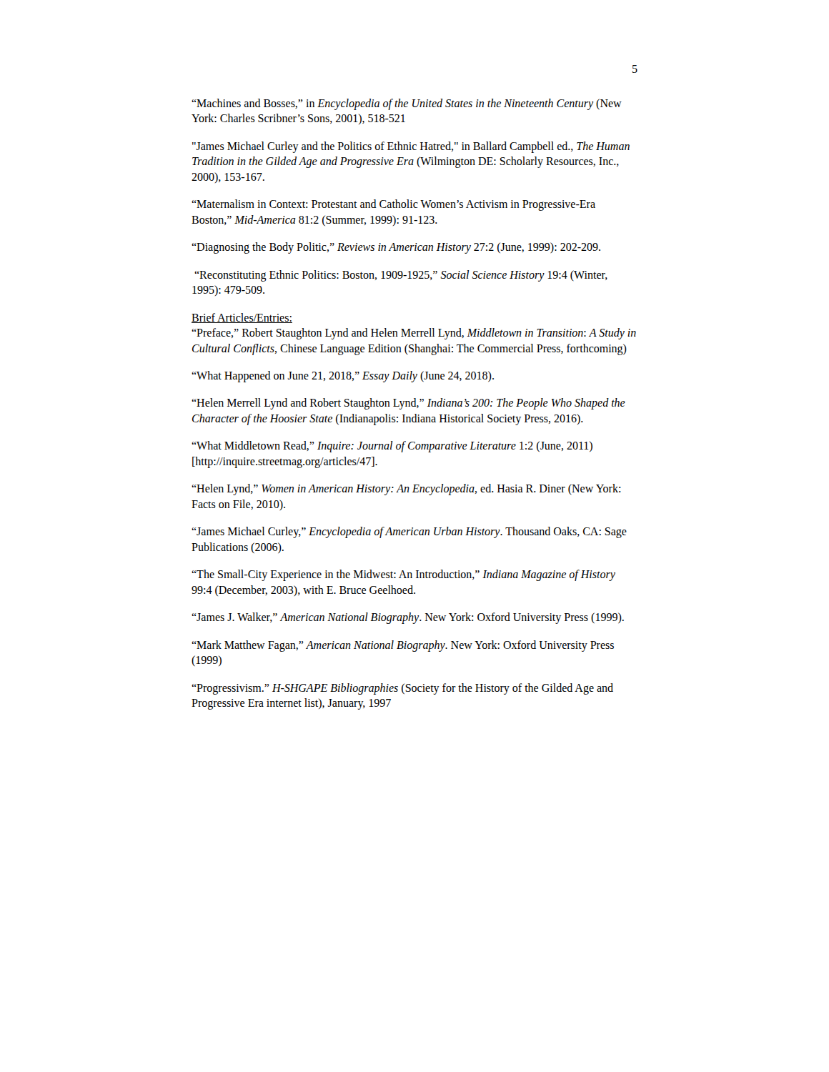5
“Machines and Bosses,” in Encyclopedia of the United States in the Nineteenth Century (New York: Charles Scribner’s Sons, 2001), 518-521
"James Michael Curley and the Politics of Ethnic Hatred," in Ballard Campbell ed., The Human Tradition in the Gilded Age and Progressive Era (Wilmington DE: Scholarly Resources, Inc., 2000), 153-167.
“Maternalism in Context: Protestant and Catholic Women’s Activism in Progressive-Era Boston,” Mid-America 81:2 (Summer, 1999): 91-123.
“Diagnosing the Body Politic,” Reviews in American History 27:2 (June, 1999): 202-209.
“Reconstituting Ethnic Politics: Boston, 1909-1925,” Social Science History 19:4 (Winter, 1995): 479-509.
Brief Articles/Entries:
“Preface,” Robert Staughton Lynd and Helen Merrell Lynd, Middletown in Transition: A Study in Cultural Conflicts, Chinese Language Edition (Shanghai: The Commercial Press, forthcoming)
“What Happened on June 21, 2018,” Essay Daily (June 24, 2018).
“Helen Merrell Lynd and Robert Staughton Lynd,” Indiana’s 200: The People Who Shaped the Character of the Hoosier State (Indianapolis: Indiana Historical Society Press, 2016).
“What Middletown Read,” Inquire: Journal of Comparative Literature 1:2 (June, 2011) [http://inquire.streetmag.org/articles/47].
“Helen Lynd,” Women in American History: An Encyclopedia, ed. Hasia R. Diner (New York: Facts on File, 2010).
“James Michael Curley,” Encyclopedia of American Urban History. Thousand Oaks, CA: Sage Publications (2006).
“The Small-City Experience in the Midwest: An Introduction,” Indiana Magazine of History 99:4 (December, 2003), with E. Bruce Geelhoed.
“James J. Walker,” American National Biography. New York: Oxford University Press (1999).
“Mark Matthew Fagan,” American National Biography. New York: Oxford University Press (1999)
“Progressivism.” H-SHGAPE Bibliographies (Society for the History of the Gilded Age and Progressive Era internet list), January, 1997